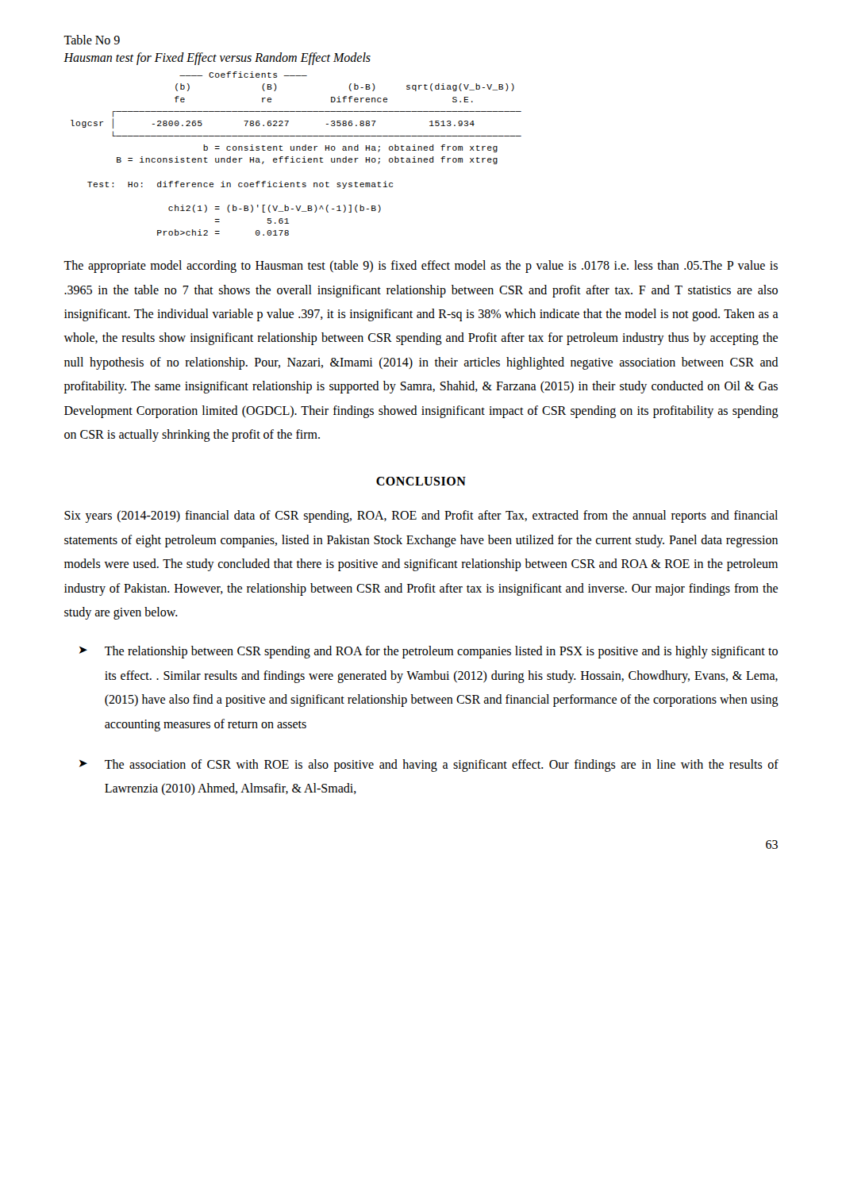Table No 9 Hausman test for Fixed Effect versus Random Effect Models
———— Coefficients ———— (b) (B) (b-B) sqrt(diag(V_b-V_B)) fe re Difference S.E. ┌────────────────────────────────────────────────────────────────────── logcsr │ -2800.265 786.6227 -3586.887 1513.934 └────────────────────────────────────────────────────────────────────── b = consistent under Ho and Ha; obtained from xtreg B = inconsistent under Ha, efficient under Ho; obtained from xtreg Test: Ho: difference in coefficients not systematic chi2(1) = (b-B)'[(V_b-V_B)^(-1)](b-B) = 5.61 Prob>chi2 = 0.0178
The appropriate model according to Hausman test (table 9) is fixed effect model as the p value is .0178 i.e. less than .05.The P value is .3965 in the table no 7 that shows the overall insignificant relationship between CSR and profit after tax. F and T statistics are also insignificant. The individual variable p value .397, it is insignificant and R-sq is 38% which indicate that the model is not good. Taken as a whole, the results show insignificant relationship between CSR spending and Profit after tax for petroleum industry thus by accepting the null hypothesis of no relationship. Pour, Nazari, &Imami (2014) in their articles highlighted negative association between CSR and profitability. The same insignificant relationship is supported by Samra, Shahid, & Farzana (2015) in their study conducted on Oil & Gas Development Corporation limited (OGDCL). Their findings showed insignificant impact of CSR spending on its profitability as spending on CSR is actually shrinking the profit of the firm.
Conclusion
Six years (2014-2019) financial data of CSR spending, ROA, ROE and Profit after Tax, extracted from the annual reports and financial statements of eight petroleum companies, listed in Pakistan Stock Exchange have been utilized for the current study. Panel data regression models were used. The study concluded that there is positive and significant relationship between CSR and ROA & ROE in the petroleum industry of Pakistan. However, the relationship between CSR and Profit after tax is insignificant and inverse. Our major findings from the study are given below.
The relationship between CSR spending and ROA for the petroleum companies listed in PSX is positive and is highly significant to its effect. . Similar results and findings were generated by Wambui (2012) during his study. Hossain, Chowdhury, Evans, & Lema, (2015) have also find a positive and significant relationship between CSR and financial performance of the corporations when using accounting measures of return on assets
The association of CSR with ROE is also positive and having a significant effect. Our findings are in line with the results of Lawrenzia (2010) Ahmed, Almsafir, & Al-Smadi,
63